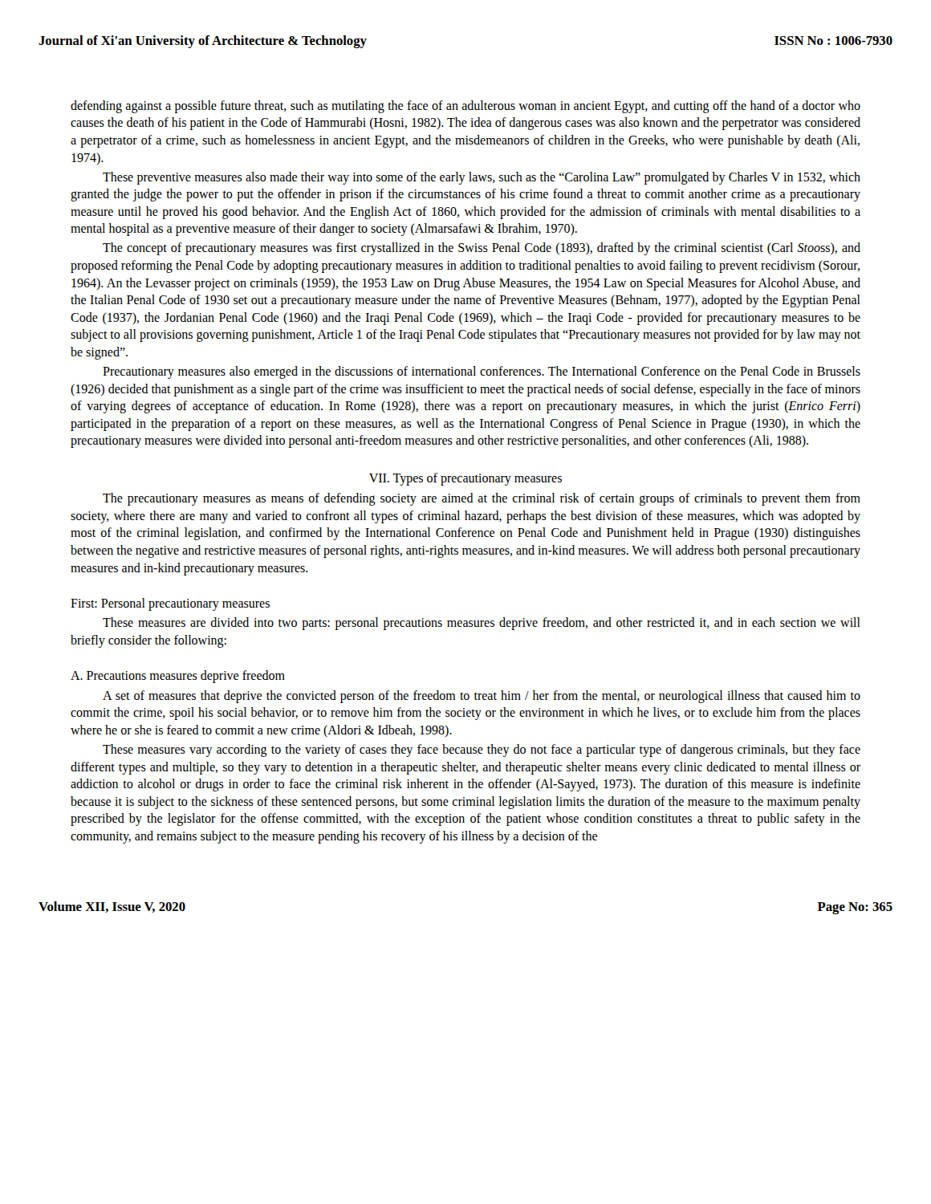Journal of Xi'an University of Architecture & Technology
ISSN No : 1006-7930
defending against a possible future threat, such as mutilating the face of an adulterous woman in ancient Egypt, and cutting off the hand of a doctor who causes the death of his patient in the Code of Hammurabi (Hosni, 1982). The idea of dangerous cases was also known and the perpetrator was considered a perpetrator of a crime, such as homelessness in ancient Egypt, and the misdemeanors of children in the Greeks, who were punishable by death (Ali, 1974).
These preventive measures also made their way into some of the early laws, such as the “Carolina Law” promulgated by Charles V in 1532, which granted the judge the power to put the offender in prison if the circumstances of his crime found a threat to commit another crime as a precautionary measure until he proved his good behavior. And the English Act of 1860, which provided for the admission of criminals with mental disabilities to a mental hospital as a preventive measure of their danger to society (Almarsafawi & Ibrahim, 1970).
The concept of precautionary measures was first crystallized in the Swiss Penal Code (1893), drafted by the criminal scientist (Carl Stooss), and proposed reforming the Penal Code by adopting precautionary measures in addition to traditional penalties to avoid failing to prevent recidivism (Sorour, 1964). An the Levasser project on criminals (1959), the 1953 Law on Drug Abuse Measures, the 1954 Law on Special Measures for Alcohol Abuse, and the Italian Penal Code of 1930 set out a precautionary measure under the name of Preventive Measures (Behnam, 1977), adopted by the Egyptian Penal Code (1937), the Jordanian Penal Code (1960) and the Iraqi Penal Code (1969), which – the Iraqi Code - provided for precautionary measures to be subject to all provisions governing punishment, Article 1 of the Iraqi Penal Code stipulates that “Precautionary measures not provided for by law may not be signed”.
Precautionary measures also emerged in the discussions of international conferences. The International Conference on the Penal Code in Brussels (1926) decided that punishment as a single part of the crime was insufficient to meet the practical needs of social defense, especially in the face of minors of varying degrees of acceptance of education. In Rome (1928), there was a report on precautionary measures, in which the jurist (Enrico Ferri) participated in the preparation of a report on these measures, as well as the International Congress of Penal Science in Prague (1930), in which the precautionary measures were divided into personal anti-freedom measures and other restrictive personalities, and other conferences (Ali, 1988).
VII. Types of precautionary measures
The precautionary measures as means of defending society are aimed at the criminal risk of certain groups of criminals to prevent them from society, where there are many and varied to confront all types of criminal hazard, perhaps the best division of these measures, which was adopted by most of the criminal legislation, and confirmed by the International Conference on Penal Code and Punishment held in Prague (1930) distinguishes between the negative and restrictive measures of personal rights, anti-rights measures, and in-kind measures. We will address both personal precautionary measures and in-kind precautionary measures.
First: Personal precautionary measures
These measures are divided into two parts: personal precautions measures deprive freedom, and other restricted it, and in each section we will briefly consider the following:
A. Precautions measures deprive freedom
A set of measures that deprive the convicted person of the freedom to treat him / her from the mental, or neurological illness that caused him to commit the crime, spoil his social behavior, or to remove him from the society or the environment in which he lives, or to exclude him from the places where he or she is feared to commit a new crime (Aldori & Idbeah, 1998).
These measures vary according to the variety of cases they face because they do not face a particular type of dangerous criminals, but they face different types and multiple, so they vary to detention in a therapeutic shelter, and therapeutic shelter means every clinic dedicated to mental illness or addiction to alcohol or drugs in order to face the criminal risk inherent in the offender (Al-Sayyed, 1973). The duration of this measure is indefinite because it is subject to the sickness of these sentenced persons, but some criminal legislation limits the duration of the measure to the maximum penalty prescribed by the legislator for the offense committed, with the exception of the patient whose condition constitutes a threat to public safety in the community, and remains subject to the measure pending his recovery of his illness by a decision of the
Volume XII, Issue V, 2020
Page No: 365